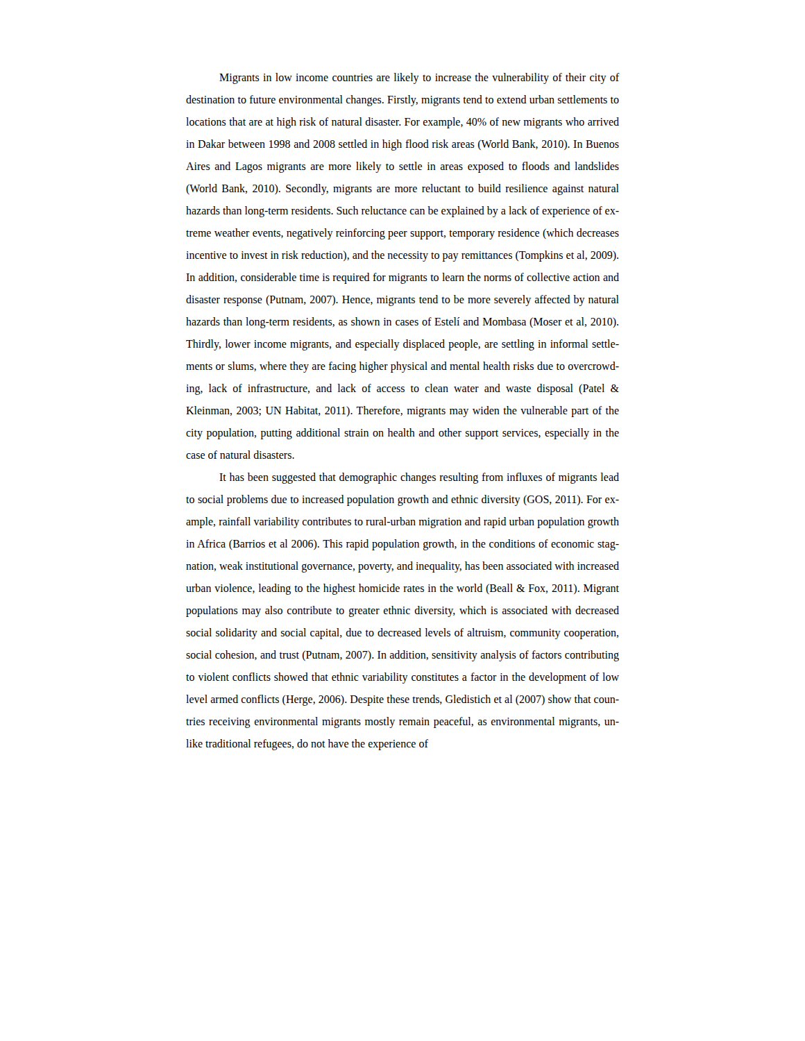Migrants in low income countries are likely to increase the vulnerability of their city of destination to future environmental changes. Firstly, migrants tend to extend urban settlements to locations that are at high risk of natural disaster. For example, 40% of new migrants who arrived in Dakar between 1998 and 2008 settled in high flood risk areas (World Bank, 2010). In Buenos Aires and Lagos migrants are more likely to settle in areas exposed to floods and landslides (World Bank, 2010). Secondly, migrants are more reluctant to build resilience against natural hazards than long-term residents. Such reluctance can be explained by a lack of experience of extreme weather events, negatively reinforcing peer support, temporary residence (which decreases incentive to invest in risk reduction), and the necessity to pay remittances (Tompkins et al, 2009). In addition, considerable time is required for migrants to learn the norms of collective action and disaster response (Putnam, 2007). Hence, migrants tend to be more severely affected by natural hazards than long-term residents, as shown in cases of Estelí and Mombasa (Moser et al, 2010). Thirdly, lower income migrants, and especially displaced people, are settling in informal settlements or slums, where they are facing higher physical and mental health risks due to overcrowding, lack of infrastructure, and lack of access to clean water and waste disposal (Patel & Kleinman, 2003; UN Habitat, 2011). Therefore, migrants may widen the vulnerable part of the city population, putting additional strain on health and other support services, especially in the case of natural disasters.
It has been suggested that demographic changes resulting from influxes of migrants lead to social problems due to increased population growth and ethnic diversity (GOS, 2011). For example, rainfall variability contributes to rural-urban migration and rapid urban population growth in Africa (Barrios et al 2006). This rapid population growth, in the conditions of economic stagnation, weak institutional governance, poverty, and inequality, has been associated with increased urban violence, leading to the highest homicide rates in the world (Beall & Fox, 2011). Migrant populations may also contribute to greater ethnic diversity, which is associated with decreased social solidarity and social capital, due to decreased levels of altruism, community cooperation, social cohesion, and trust (Putnam, 2007). In addition, sensitivity analysis of factors contributing to violent conflicts showed that ethnic variability constitutes a factor in the development of low level armed conflicts (Herge, 2006). Despite these trends, Gledistich et al (2007) show that countries receiving environmental migrants mostly remain peaceful, as environmental migrants, unlike traditional refugees, do not have the experience of